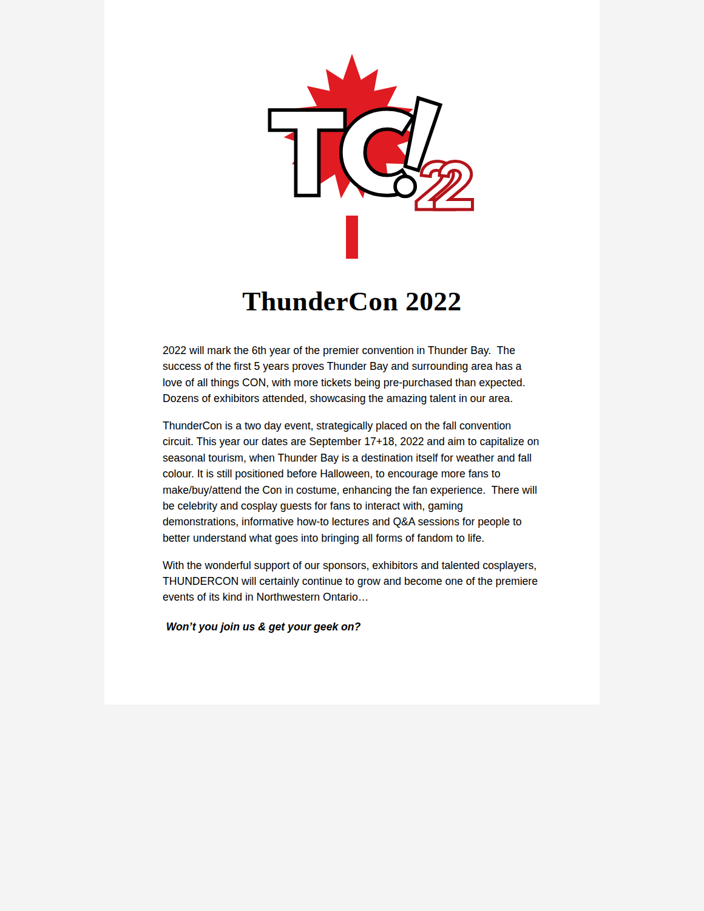ThunderCon 2022
2022 will mark the 6th year of the premier convention in Thunder Bay. The success of the first 5 years proves Thunder Bay and surrounding area has a love of all things CON, with more tickets being pre-purchased than expected. Dozens of exhibitors attended, showcasing the amazing talent in our area.
ThunderCon is a two day event, strategically placed on the fall convention circuit. This year our dates are September 17+18, 2022 and aim to capitalize on seasonal tourism, when Thunder Bay is a destination itself for weather and fall colour. It is still positioned before Halloween, to encourage more fans to make/buy/attend the Con in costume, enhancing the fan experience. There will be celebrity and cosplay guests for fans to interact with, gaming demonstrations, informative how-to lectures and Q&A sessions for people to better understand what goes into bringing all forms of fandom to life.
With the wonderful support of our sponsors, exhibitors and talented cosplayers, THUNDERCON will certainly continue to grow and become one of the premiere events of its kind in Northwestern Ontario…
Won’t you join us & get your geek on?